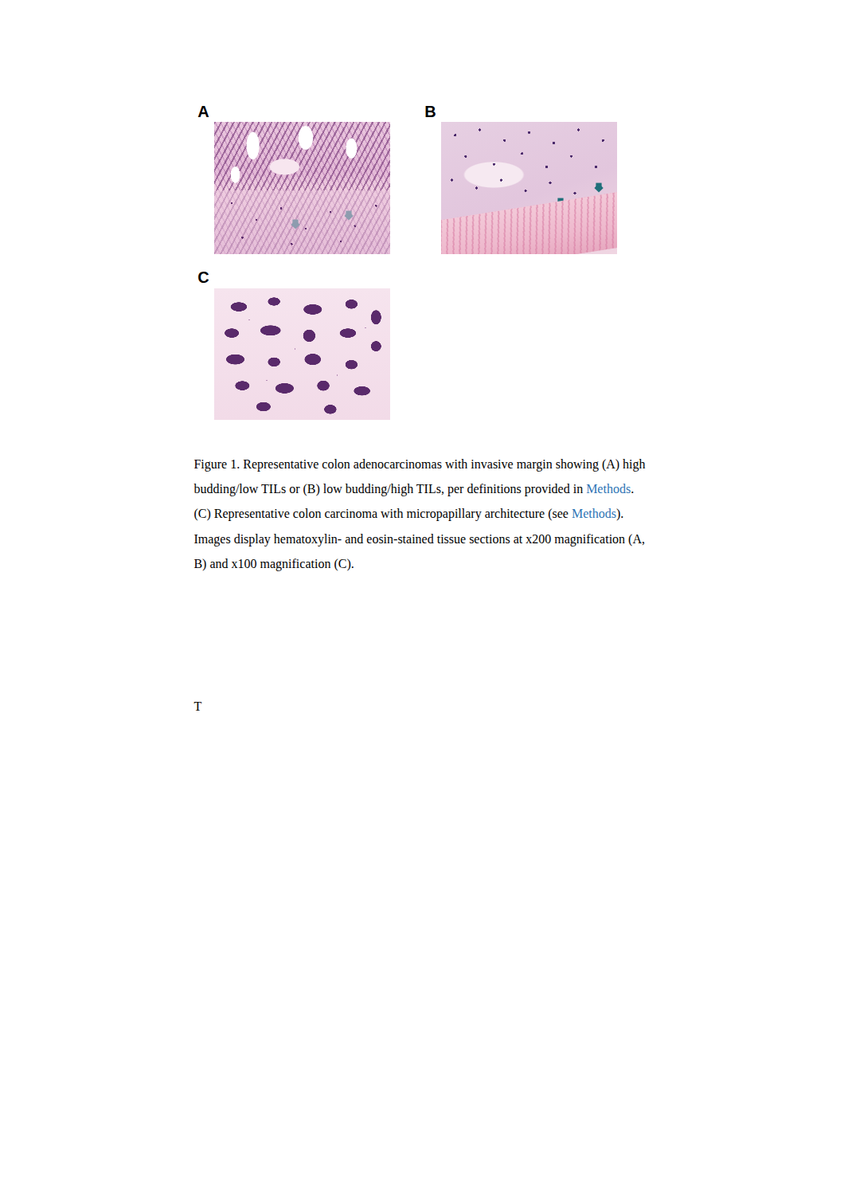A
B
C
Figure 1. Representative colon adenocarcinomas with invasive margin showing (A) high budding/low TILs or (B) low budding/high TILs, per definitions provided in Methods. (C) Representative colon carcinoma with micropapillary architecture (see Methods). Images display hematoxylin- and eosin-stained tissue sections at x200 magnification (A, B) and x100 magnification (C).
T